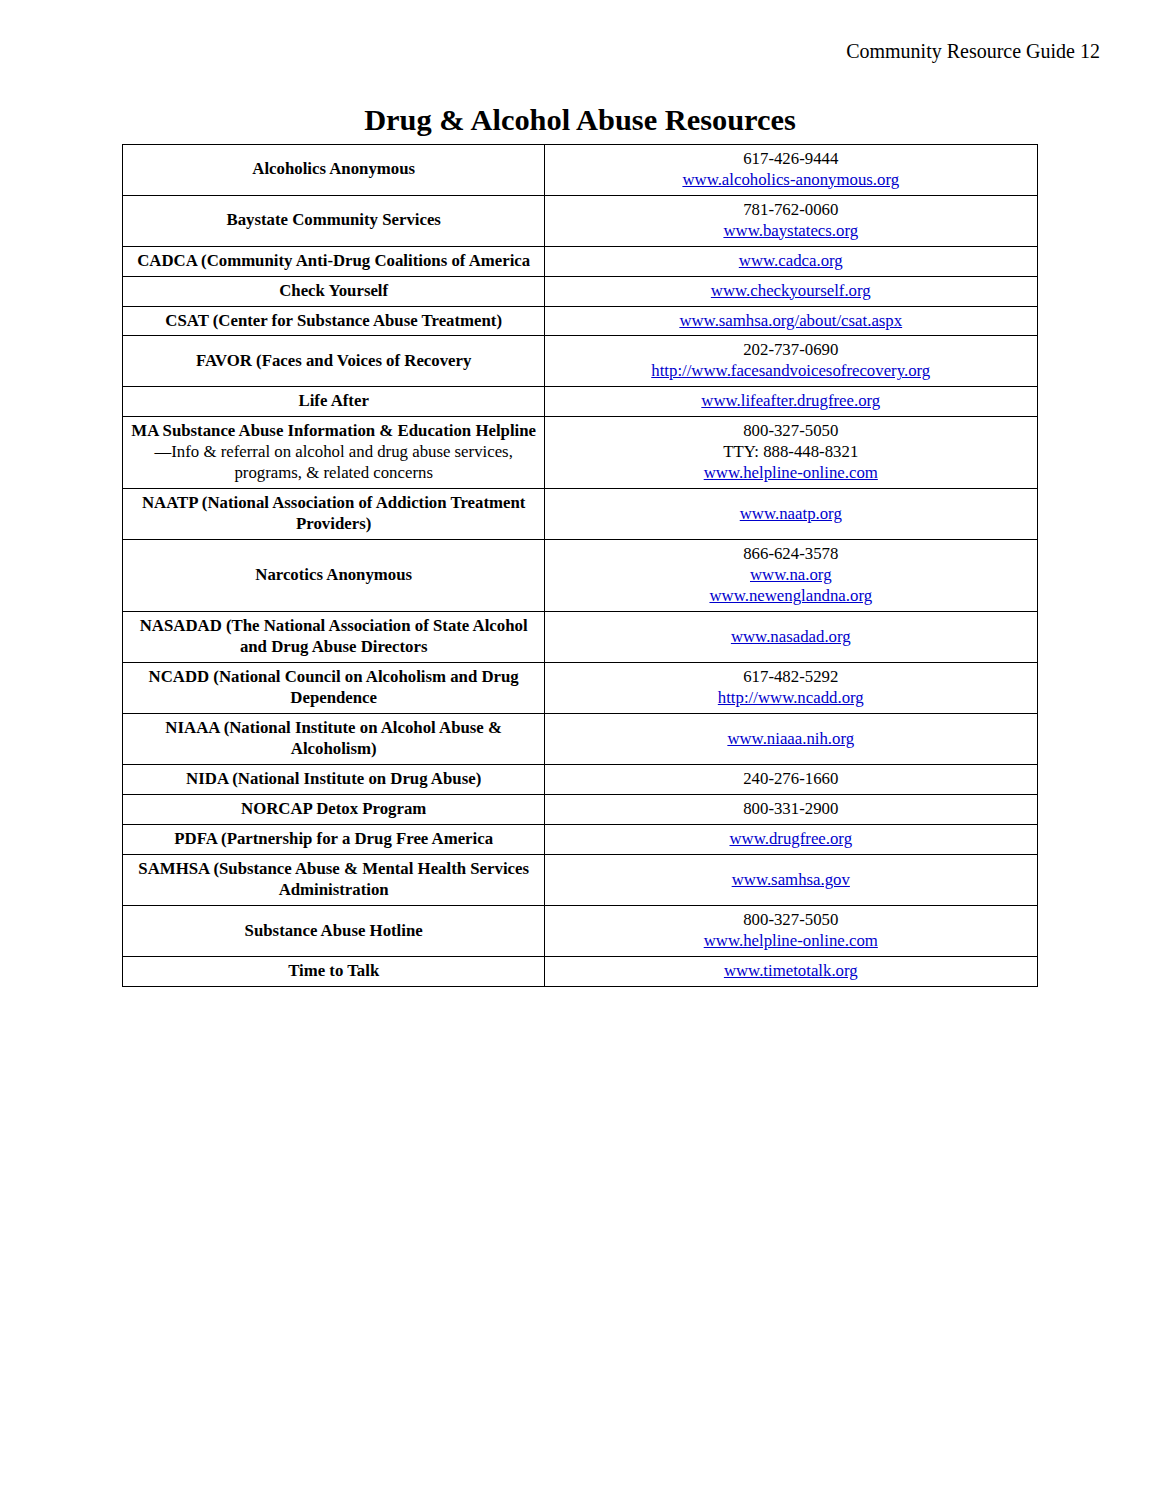Community Resource Guide 12
Drug & Alcohol Abuse Resources
| Alcoholics Anonymous | 617-426-9444 www.alcoholics-anonymous.org |
| Baystate Community Services | 781-762-0060 www.baystatecs.org |
| CADCA (Community Anti-Drug Coalitions of America | www.cadca.org |
| Check Yourself | www.checkyourself.org |
| CSAT (Center for Substance Abuse Treatment) | www.samhsa.org/about/csat.aspx |
| FAVOR (Faces and Voices of Recovery | 202-737-0690 http://www.facesandvoicesofrecovery.org |
| Life After | www.lifeafter.drugfree.org |
| MA Substance Abuse Information & Education Helpline —Info & referral on alcohol and drug abuse services, programs, & related concerns | 800-327-5050 TTY: 888-448-8321 www.helpline-online.com |
| NAATP (National Association of Addiction Treatment Providers) | www.naatp.org |
| Narcotics Anonymous | 866-624-3578 www.na.org www.newenglandna.org |
| NASADAD (The National Association of State Alcohol and Drug Abuse Directors | www.nasadad.org |
| NCADD (National Council on Alcoholism and Drug Dependence | 617-482-5292 http://www.ncadd.org |
| NIAAA (National Institute on Alcohol Abuse & Alcoholism) | www.niaaa.nih.org |
| NIDA (National Institute on Drug Abuse) | 240-276-1660 |
| NORCAP Detox Program | 800-331-2900 |
| PDFA (Partnership for a Drug Free America | www.drugfree.org |
| SAMHSA (Substance Abuse & Mental Health Services Administration | www.samhsa.gov |
| Substance Abuse Hotline | 800-327-5050 www.helpline-online.com |
| Time to Talk | www.timetotalk.org |